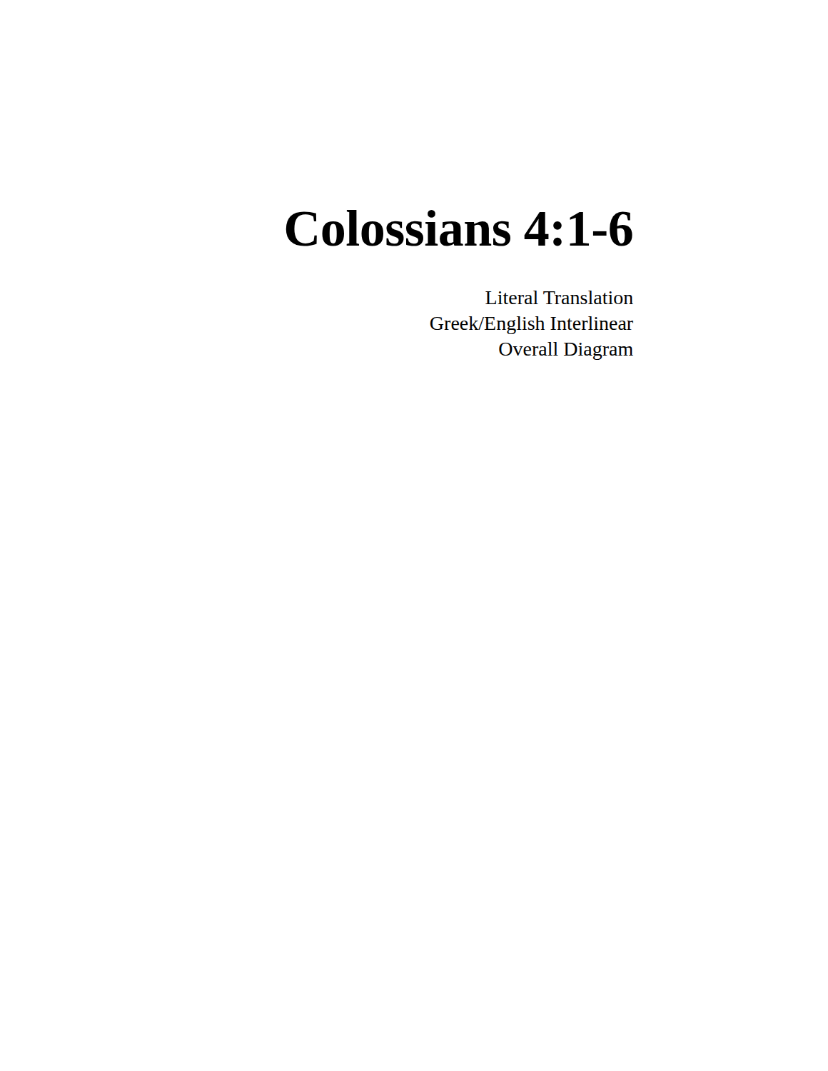Colossians 4:1-6
Literal Translation
Greek/English Interlinear
Overall Diagram